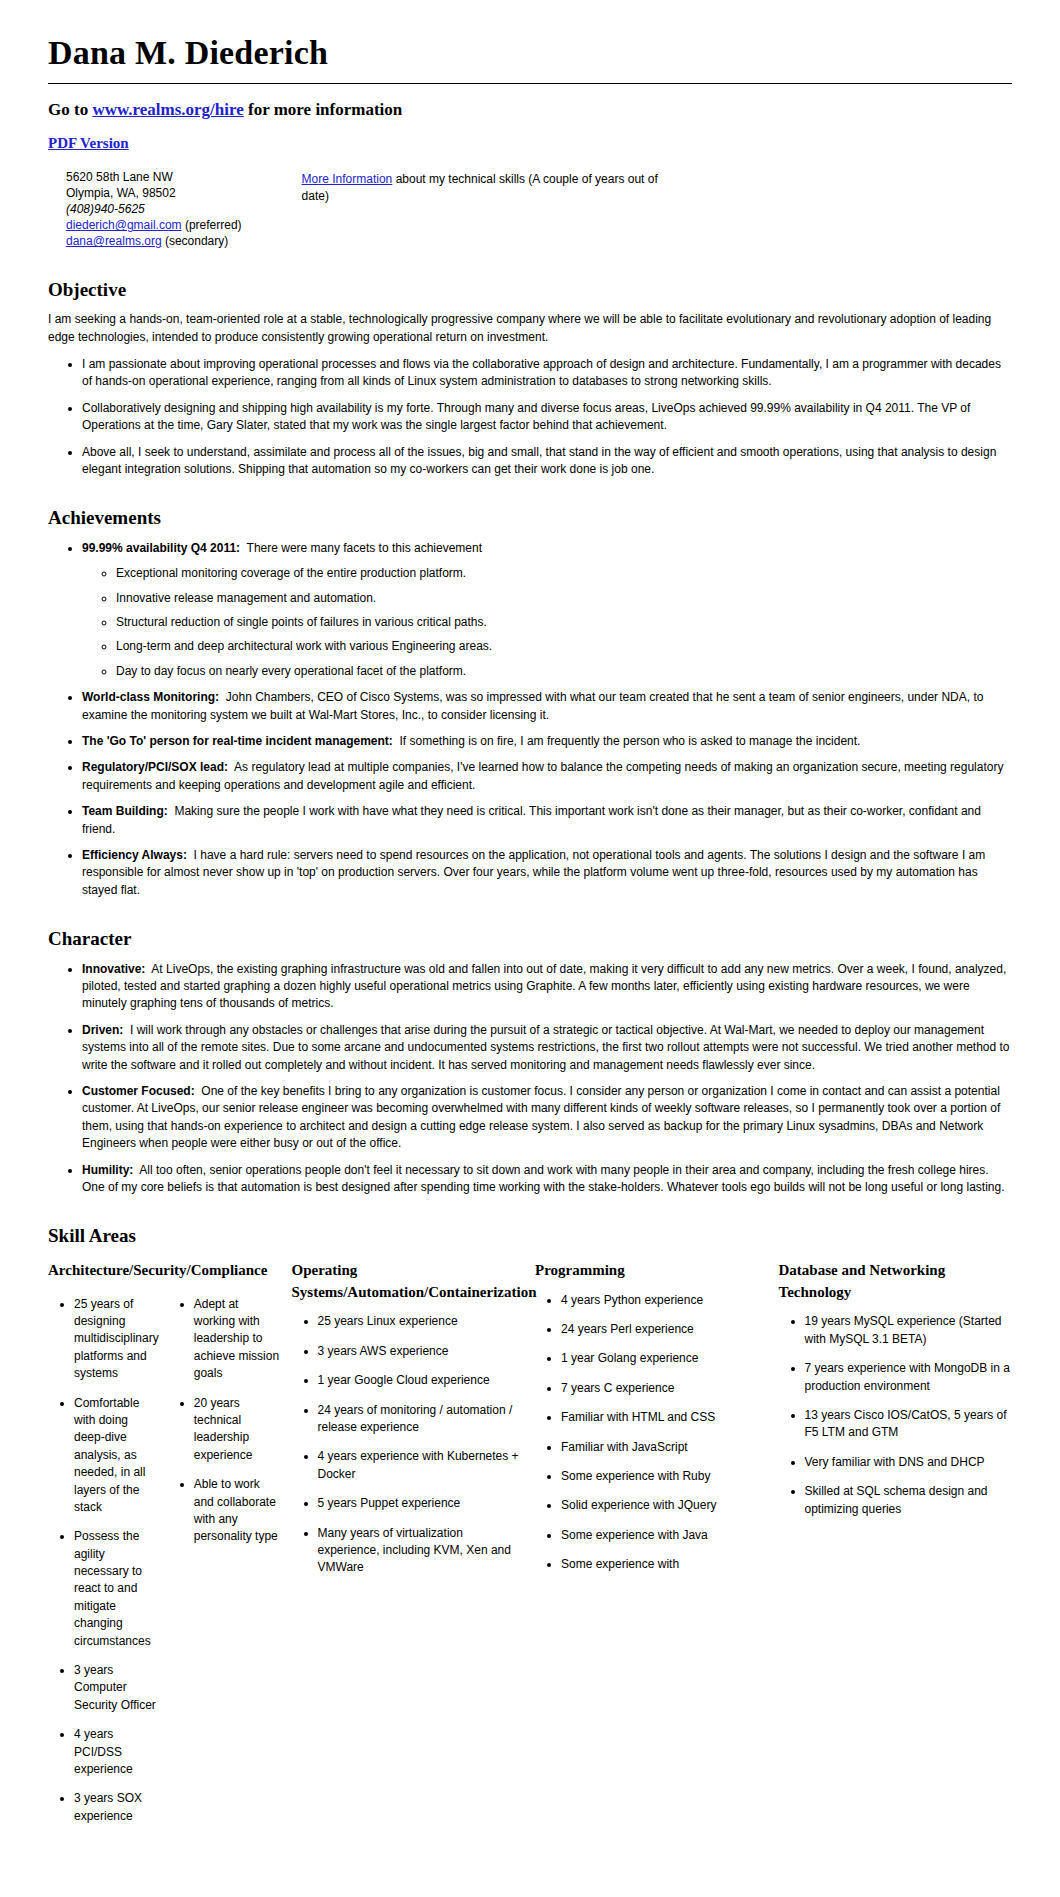Dana M. Diederich
Go to www.realms.org/hire for more information
PDF Version
5620 58th Lane NW
Olympia, WA, 98502
(408)940-5625
diederich@gmail.com (preferred)
dana@realms.org (secondary)
More Information about my technical skills (A couple of years out of date)
Objective
I am seeking a hands-on, team-oriented role at a stable, technologically progressive company where we will be able to facilitate evolutionary and revolutionary adoption of leading edge technologies, intended to produce consistently growing operational return on investment.
I am passionate about improving operational processes and flows via the collaborative approach of design and architecture. Fundamentally, I am a programmer with decades of hands-on operational experience, ranging from all kinds of Linux system administration to databases to strong networking skills.
Collaboratively designing and shipping high availability is my forte. Through many and diverse focus areas, LiveOps achieved 99.99% availability in Q4 2011. The VP of Operations at the time, Gary Slater, stated that my work was the single largest factor behind that achievement.
Above all, I seek to understand, assimilate and process all of the issues, big and small, that stand in the way of efficient and smooth operations, using that analysis to design elegant integration solutions. Shipping that automation so my co-workers can get their work done is job one.
Achievements
99.99% availability Q4 2011: There were many facets to this achievement
Exceptional monitoring coverage of the entire production platform.
Innovative release management and automation.
Structural reduction of single points of failures in various critical paths.
Long-term and deep architectural work with various Engineering areas.
Day to day focus on nearly every operational facet of the platform.
World-class Monitoring: John Chambers, CEO of Cisco Systems, was so impressed with what our team created that he sent a team of senior engineers, under NDA, to examine the monitoring system we built at Wal-Mart Stores, Inc., to consider licensing it.
The 'Go To' person for real-time incident management: If something is on fire, I am frequently the person who is asked to manage the incident.
Regulatory/PCI/SOX lead: As regulatory lead at multiple companies, I've learned how to balance the competing needs of making an organization secure, meeting regulatory requirements and keeping operations and development agile and efficient.
Team Building: Making sure the people I work with have what they need is critical. This important work isn't done as their manager, but as their co-worker, confidant and friend.
Efficiency Always: I have a hard rule: servers need to spend resources on the application, not operational tools and agents. The solutions I design and the software I am responsible for almost never show up in 'top' on production servers. Over four years, while the platform volume went up three-fold, resources used by my automation has stayed flat.
Character
Innovative: At LiveOps, the existing graphing infrastructure was old and fallen into out of date, making it very difficult to add any new metrics. Over a week, I found, analyzed, piloted, tested and started graphing a dozen highly useful operational metrics using Graphite. A few months later, efficiently using existing hardware resources, we were minutely graphing tens of thousands of metrics.
Driven: I will work through any obstacles or challenges that arise during the pursuit of a strategic or tactical objective. At Wal-Mart, we needed to deploy our management systems into all of the remote sites. Due to some arcane and undocumented systems restrictions, the first two rollout attempts were not successful. We tried another method to write the software and it rolled out completely and without incident. It has served monitoring and management needs flawlessly ever since.
Customer Focused: One of the key benefits I bring to any organization is customer focus. I consider any person or organization I come in contact and can assist a potential customer. At LiveOps, our senior release engineer was becoming overwhelmed with many different kinds of weekly software releases, so I permanently took over a portion of them, using that hands-on experience to architect and design a cutting edge release system. I also served as backup for the primary Linux sysadmins, DBAs and Network Engineers when people were either busy or out of the office.
Humility: All too often, senior operations people don't feel it necessary to sit down and work with many people in their area and company, including the fresh college hires. One of my core beliefs is that automation is best designed after spending time working with the stake-holders. Whatever tools ego builds will not be long useful or long lasting.
Skill Areas
Architecture/Security/Compliance
25 years of designing multidisciplinary platforms and systems
Comfortable with doing deep-dive analysis, as needed, in all layers of the stack
Possess the agility necessary to react to and mitigate changing circumstances
3 years Computer Security Officer
4 years PCI/DSS experience
3 years SOX experience
Adept at working with leadership to achieve mission goals
20 years technical leadership experience
Able to work and collaborate with any personality type
Operating Systems/Automation/Containerization
25 years Linux experience
3 years AWS experience
1 year Google Cloud experience
24 years of monitoring / automation / release experience
4 years experience with Kubernetes + Docker
5 years Puppet experience
Many years of virtualization experience, including KVM, Xen and VMWare
Programming
4 years Python experience
24 years Perl experience
1 year Golang experience
7 years C experience
Familiar with HTML and CSS
Familiar with JavaScript
Some experience with Ruby
Solid experience with JQuery
Some experience with Java
Some experience with
Database and Networking Technology
19 years MySQL experience (Started with MySQL 3.1 BETA)
7 years experience with MongoDB in a production environment
13 years Cisco IOS/CatOS, 5 years of F5 LTM and GTM
Very familiar with DNS and DHCP
Skilled at SQL schema design and optimizing queries